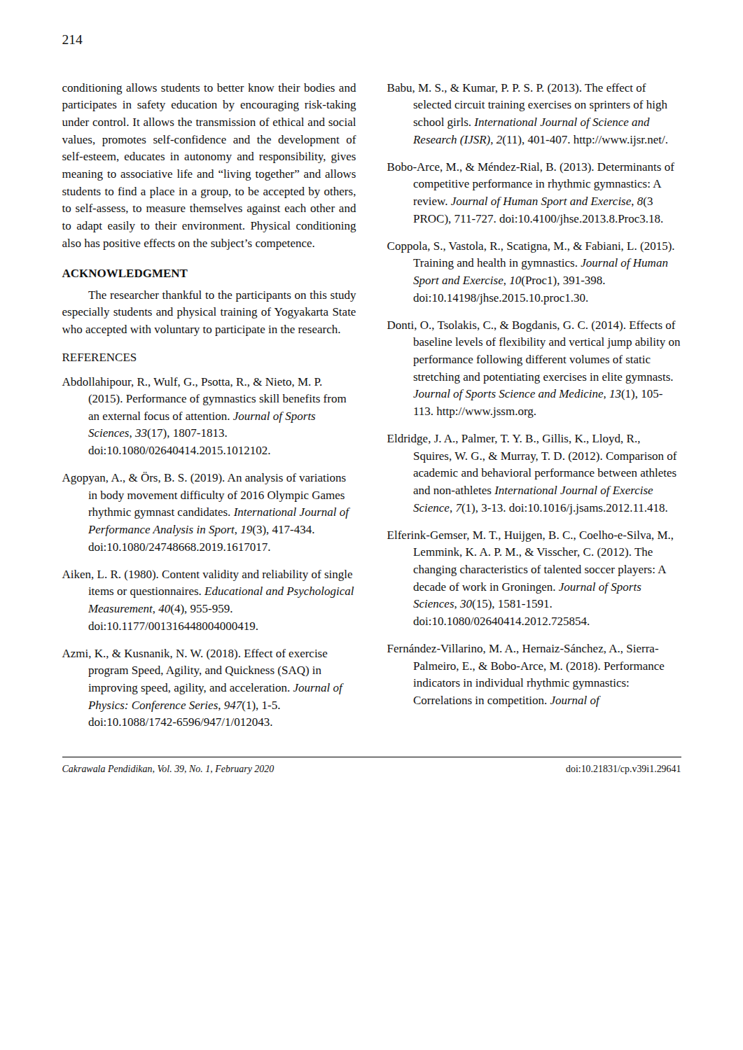214
conditioning allows students to better know their bodies and participates in safety education by encouraging risk-taking under control. It allows the transmission of ethical and social values, promotes self-confidence and the development of self-esteem, educates in autonomy and responsibility, gives meaning to associative life and “living together” and allows students to find a place in a group, to be accepted by others, to self-assess, to measure themselves against each other and to adapt easily to their environment. Physical conditioning also has positive effects on the subject’s competence.
Acknowledgment
The researcher thankful to the participants on this study especially students and physical training of Yogyakarta State who accepted with voluntary to participate in the research.
REFERENCES
Abdollahipour, R., Wulf, G., Psotta, R., & Nieto, M. P. (2015). Performance of gymnastics skill benefits from an external focus of attention. Journal of Sports Sciences, 33(17), 1807-1813. doi:10.1080/02640414.2015.1012102.
Agopyan, A., & Örs, B. S. (2019). An analysis of variations in body movement difficulty of 2016 Olympic Games rhythmic gymnast candidates. International Journal of Performance Analysis in Sport, 19(3), 417-434. doi:10.1080/24748668.2019.1617017.
Aiken, L. R. (1980). Content validity and reliability of single items or questionnaires. Educational and Psychological Measurement, 40(4), 955-959. doi:10.1177/001316448004000419.
Azmi, K., & Kusnanik, N. W. (2018). Effect of exercise program Speed, Agility, and Quickness (SAQ) in improving speed, agility, and acceleration. Journal of Physics: Conference Series, 947(1), 1-5. doi:10.1088/1742-6596/947/1/012043.
Babu, M. S., & Kumar, P. P. S. P. (2013). The effect of selected circuit training exercises on sprinters of high school girls. International Journal of Science and Research (IJSR), 2(11), 401-407. http://www.ijsr.net/.
Bobo-Arce, M., & Méndez-Rial, B. (2013). Determinants of competitive performance in rhythmic gymnastics: A review. Journal of Human Sport and Exercise, 8(3 PROC), 711-727. doi:10.4100/jhse.2013.8.Proc3.18.
Coppola, S., Vastola, R., Scatigna, M., & Fabiani, L. (2015). Training and health in gymnastics. Journal of Human Sport and Exercise, 10(Proc1), 391-398. doi:10.14198/jhse.2015.10.proc1.30.
Donti, O., Tsolakis, C., & Bogdanis, G. C. (2014). Effects of baseline levels of flexibility and vertical jump ability on performance following different volumes of static stretching and potentiating exercises in elite gymnasts. Journal of Sports Science and Medicine, 13(1), 105-113. http://www.jssm.org.
Eldridge, J. A., Palmer, T. Y. B., Gillis, K., Lloyd, R., Squires, W. G., & Murray, T. D. (2012). Comparison of academic and behavioral performance between athletes and non-athletes International Journal of Exercise Science, 7(1), 3-13. doi:10.1016/j.jsams.2012.11.418.
Elferink-Gemser, M. T., Huijgen, B. C., Coelho-e-Silva, M., Lemmink, K. A. P. M., & Visscher, C. (2012). The changing characteristics of talented soccer players: A decade of work in Groningen. Journal of Sports Sciences, 30(15), 1581-1591. doi:10.1080/02640414.2012.725854.
Fernández-Villarino, M. A., Hernaiz-Sánchez, A., Sierra-Palmeiro, E., & Bobo-Arce, M. (2018). Performance indicators in individual rhythmic gymnastics: Correlations in competition. Journal of
Cakrawala Pendidikan, Vol. 39, No. 1, February 2020 doi:10.21831/cp.v39i1.29641